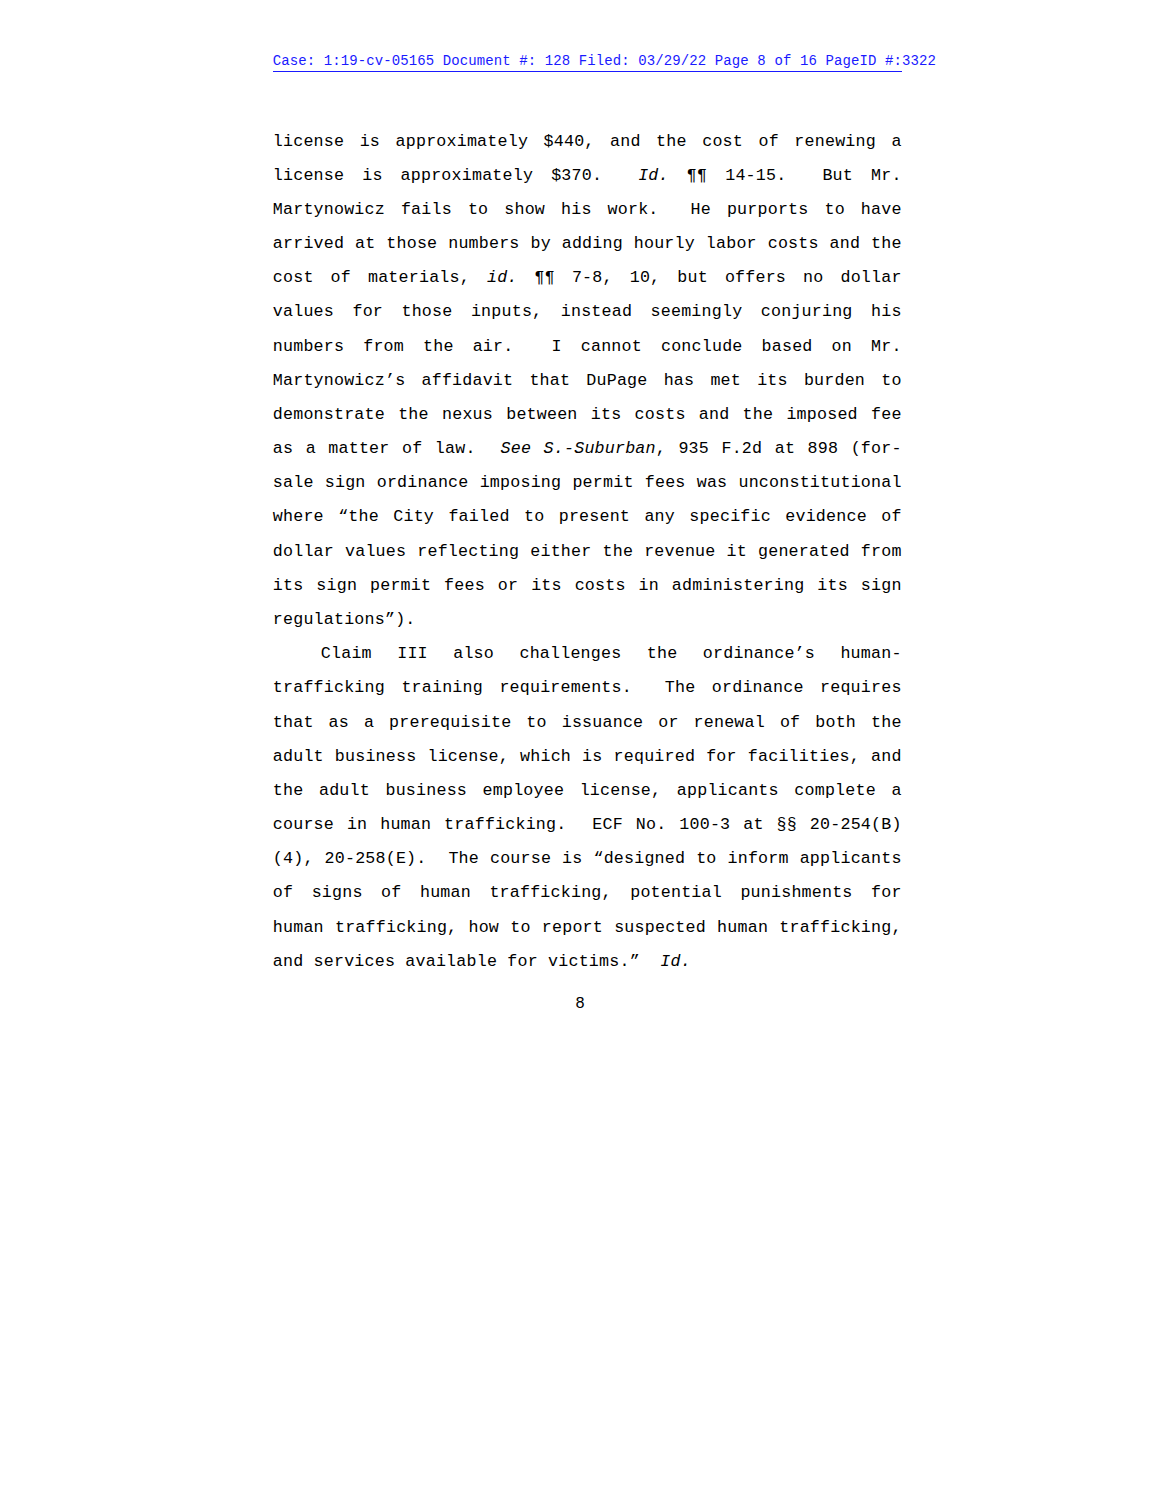Case: 1:19-cv-05165 Document #: 128 Filed: 03/29/22 Page 8 of 16 PageID #:3322
license is approximately $440, and the cost of renewing a license is approximately $370. Id. ¶¶ 14-15. But Mr. Martynowicz fails to show his work. He purports to have arrived at those numbers by adding hourly labor costs and the cost of materials, id. ¶¶ 7-8, 10, but offers no dollar values for those inputs, instead seemingly conjuring his numbers from the air. I cannot conclude based on Mr. Martynowicz’s affidavit that DuPage has met its burden to demonstrate the nexus between its costs and the imposed fee as a matter of law. See S.-Suburban, 935 F.2d at 898 (for-sale sign ordinance imposing permit fees was unconstitutional where “the City failed to present any specific evidence of dollar values reflecting either the revenue it generated from its sign permit fees or its costs in administering its sign regulations”).
Claim III also challenges the ordinance’s human-trafficking training requirements. The ordinance requires that as a prerequisite to issuance or renewal of both the adult business license, which is required for facilities, and the adult business employee license, applicants complete a course in human trafficking. ECF No. 100-3 at §§ 20-254(B)(4), 20-258(E). The course is “designed to inform applicants of signs of human trafficking, potential punishments for human trafficking, how to report suspected human trafficking, and services available for victims.” Id.
8